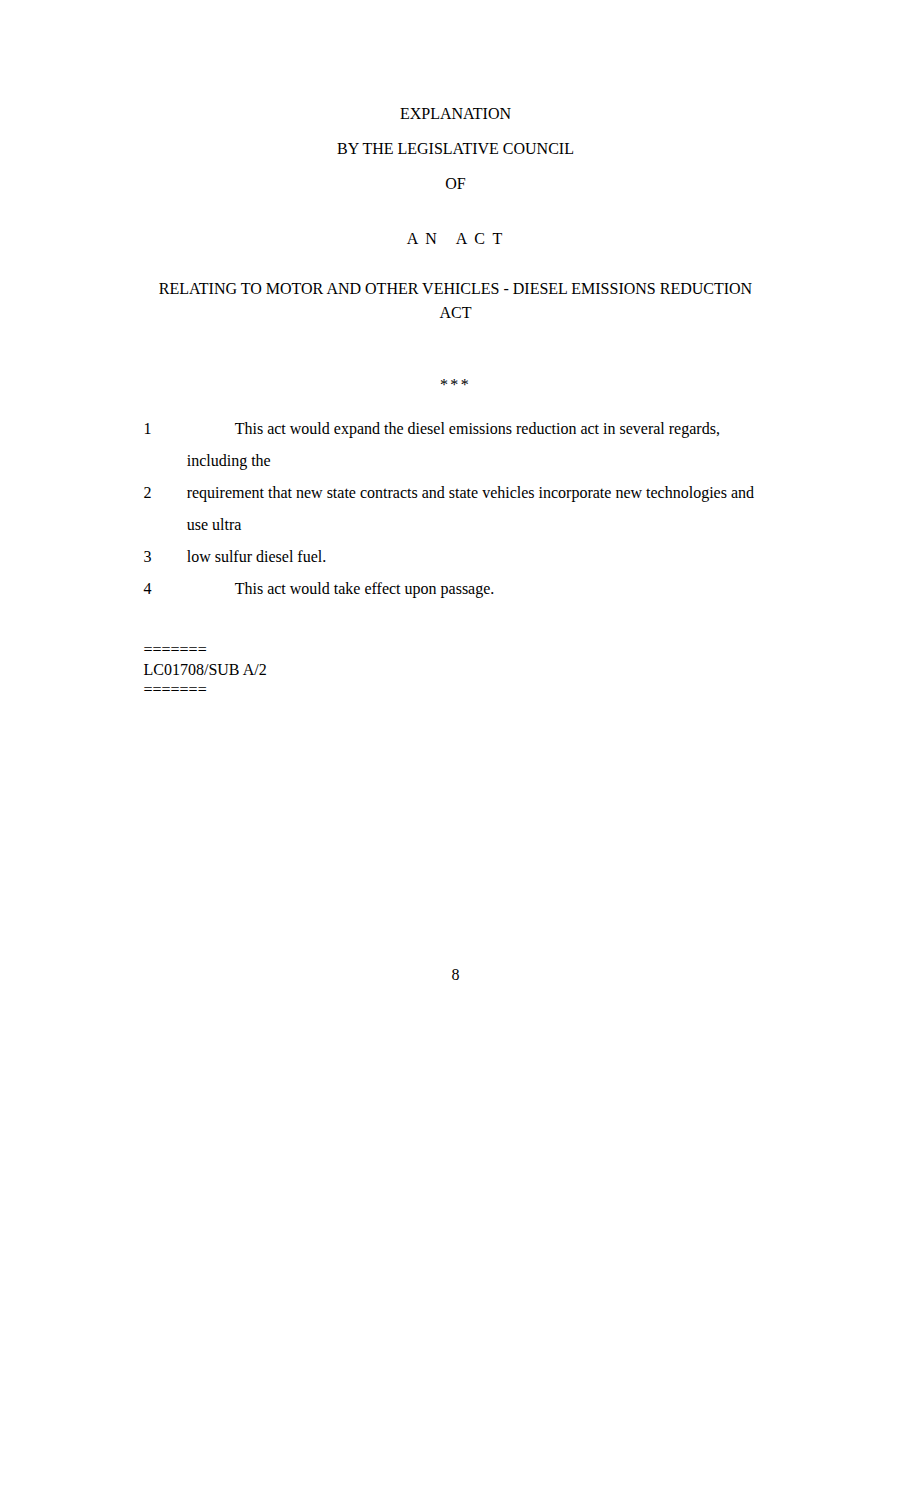EXPLANATION BY THE LEGISLATIVE COUNCIL OF
A N A C T
RELATING TO MOTOR AND OTHER VEHICLES - DIESEL EMISSIONS REDUCTION
ACT
***
| 1 | This act would expand the diesel emissions reduction act in several regards, including the |
| 2 | requirement that new state contracts and state vehicles incorporate new technologies and use ultra |
| 3 | low sulfur diesel fuel. |
| 4 | This act would take effect upon passage. |
=======
LC01708/SUB A/2
=======
8